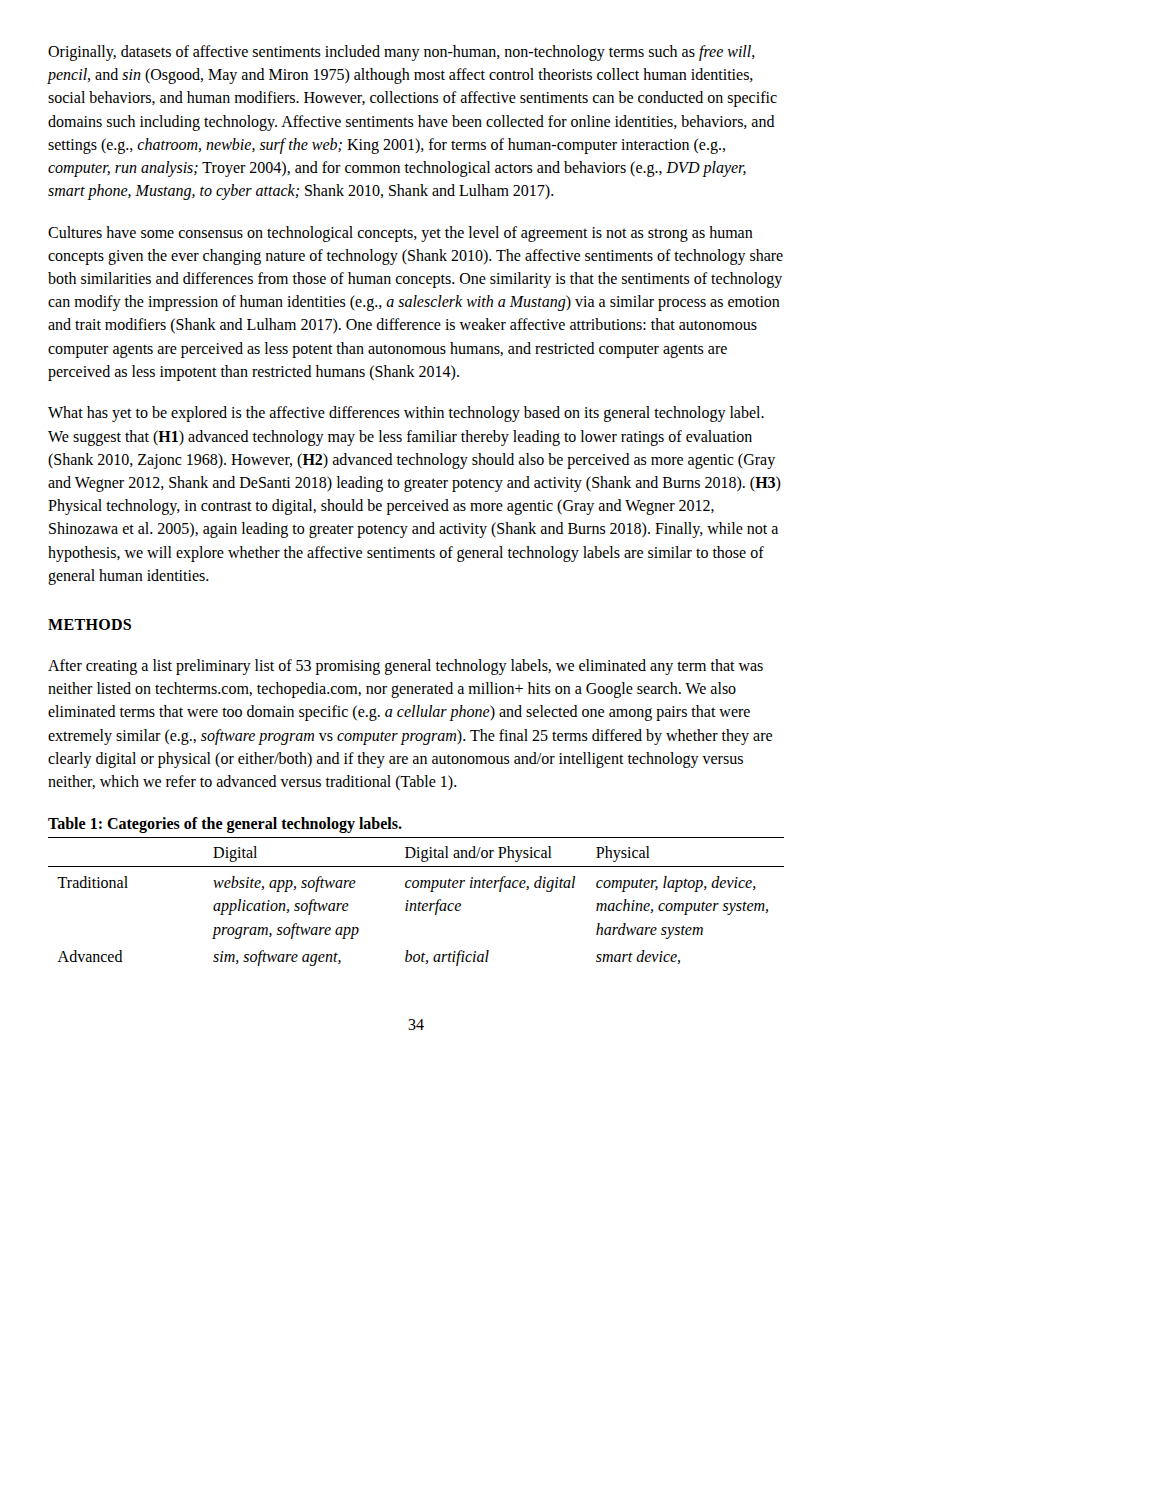Originally, datasets of affective sentiments included many non-human, non-technology terms such as free will, pencil, and sin (Osgood, May and Miron 1975) although most affect control theorists collect human identities, social behaviors, and human modifiers. However, collections of affective sentiments can be conducted on specific domains such including technology. Affective sentiments have been collected for online identities, behaviors, and settings (e.g., chatroom, newbie, surf the web; King 2001), for terms of human-computer interaction (e.g., computer, run analysis; Troyer 2004), and for common technological actors and behaviors (e.g., DVD player, smart phone, Mustang, to cyber attack; Shank 2010, Shank and Lulham 2017).
Cultures have some consensus on technological concepts, yet the level of agreement is not as strong as human concepts given the ever changing nature of technology (Shank 2010). The affective sentiments of technology share both similarities and differences from those of human concepts. One similarity is that the sentiments of technology can modify the impression of human identities (e.g., a salesclerk with a Mustang) via a similar process as emotion and trait modifiers (Shank and Lulham 2017). One difference is weaker affective attributions: that autonomous computer agents are perceived as less potent than autonomous humans, and restricted computer agents are perceived as less impotent than restricted humans (Shank 2014).
What has yet to be explored is the affective differences within technology based on its general technology label. We suggest that (H1) advanced technology may be less familiar thereby leading to lower ratings of evaluation (Shank 2010, Zajonc 1968). However, (H2) advanced technology should also be perceived as more agentic (Gray and Wegner 2012, Shank and DeSanti 2018) leading to greater potency and activity (Shank and Burns 2018). (H3) Physical technology, in contrast to digital, should be perceived as more agentic (Gray and Wegner 2012, Shinozawa et al. 2005), again leading to greater potency and activity (Shank and Burns 2018). Finally, while not a hypothesis, we will explore whether the affective sentiments of general technology labels are similar to those of general human identities.
METHODS
After creating a list preliminary list of 53 promising general technology labels, we eliminated any term that was neither listed on techterms.com, techopedia.com, nor generated a million+ hits on a Google search. We also eliminated terms that were too domain specific (e.g. a cellular phone) and selected one among pairs that were extremely similar (e.g., software program vs computer program). The final 25 terms differed by whether they are clearly digital or physical (or either/both) and if they are an autonomous and/or intelligent technology versus neither, which we refer to advanced versus traditional (Table 1).
Table 1: Categories of the general technology labels.
| | Digital | Digital and/or Physical | Physical |
| --- | --- | --- | --- |
| Traditional | website, app, software application, software program, software app | computer interface, digital interface | computer, laptop, device, machine, computer system, hardware system |
| Advanced | sim, software agent, | bot, artificial | smart device, |
34